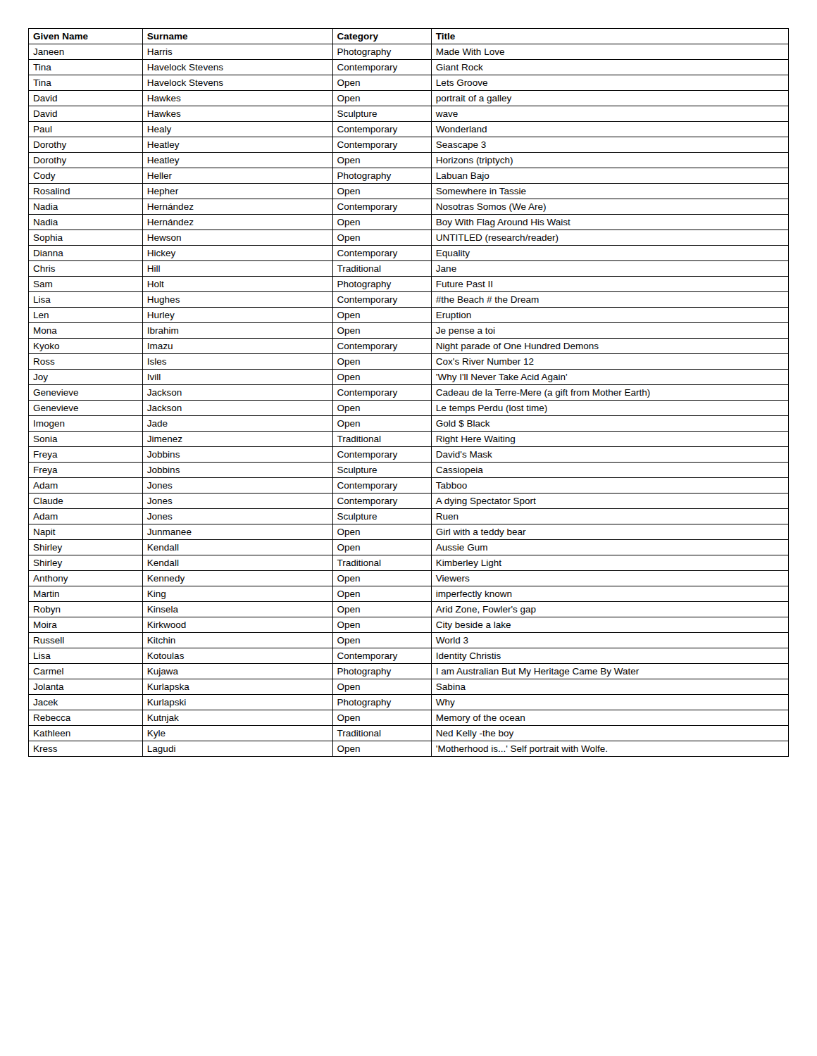Artist entries list
| Given Name | Surname | Category | Title |
| --- | --- | --- | --- |
| Janeen | Harris | Photography | Made With Love |
| Tina | Havelock Stevens | Contemporary | Giant Rock |
| Tina | Havelock Stevens | Open | Lets Groove |
| David | Hawkes | Open | portrait of a galley |
| David | Hawkes | Sculpture | wave |
| Paul | Healy | Contemporary | Wonderland |
| Dorothy | Heatley | Contemporary | Seascape 3 |
| Dorothy | Heatley | Open | Horizons (triptych) |
| Cody | Heller | Photography | Labuan Bajo |
| Rosalind | Hepher | Open | Somewhere in Tassie |
| Nadia | Hernández | Contemporary | Nosotras Somos (We Are) |
| Nadia | Hernández | Open | Boy With Flag Around His Waist |
| Sophia | Hewson | Open | UNTITLED (research/reader) |
| Dianna | Hickey | Contemporary | Equality |
| Chris | Hill | Traditional | Jane |
| Sam | Holt | Photography | Future Past II |
| Lisa | Hughes | Contemporary | #the Beach # the Dream |
| Len | Hurley | Open | Eruption |
| Mona | Ibrahim | Open | Je pense a toi |
| Kyoko | Imazu | Contemporary | Night parade of One Hundred Demons |
| Ross | Isles | Open | Cox's River Number 12 |
| Joy | Ivill | Open | 'Why I'll Never Take Acid Again' |
| Genevieve | Jackson | Contemporary | Cadeau de la Terre-Mere (a gift from Mother Earth) |
| Genevieve | Jackson | Open | Le temps Perdu (lost time) |
| Imogen | Jade | Open | Gold $ Black |
| Sonia | Jimenez | Traditional | Right Here Waiting |
| Freya | Jobbins | Contemporary | David's Mask |
| Freya | Jobbins | Sculpture | Cassiopeia |
| Adam | Jones | Contemporary | Tabboo |
| Claude | Jones | Contemporary | A dying Spectator Sport |
| Adam | Jones | Sculpture | Ruen |
| Napit | Junmanee | Open | Girl with a teddy bear |
| Shirley | Kendall | Open | Aussie Gum |
| Shirley | Kendall | Traditional | Kimberley Light |
| Anthony | Kennedy | Open | Viewers |
| Martin | King | Open | imperfectly known |
| Robyn | Kinsela | Open | Arid Zone, Fowler's gap |
| Moira | Kirkwood | Open | City beside a lake |
| Russell | Kitchin | Open | World 3 |
| Lisa | Kotoulas | Contemporary | Identity Christis |
| Carmel | Kujawa | Photography | I am Australian But My Heritage Came By Water |
| Jolanta | Kurlapska | Open | Sabina |
| Jacek | Kurlapski | Photography | Why |
| Rebecca | Kutnjak | Open | Memory of the ocean |
| Kathleen | Kyle | Traditional | Ned Kelly -the boy |
| Kress | Lagudi | Open | 'Motherhood is...' Self portrait with Wolfe. |